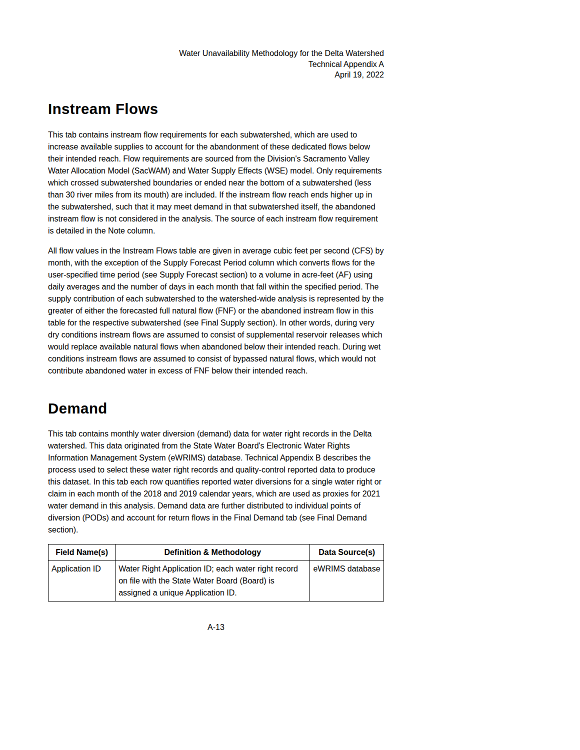Water Unavailability Methodology for the Delta Watershed
Technical Appendix A
April 19, 2022
Instream Flows
This tab contains instream flow requirements for each subwatershed, which are used to increase available supplies to account for the abandonment of these dedicated flows below their intended reach. Flow requirements are sourced from the Division's Sacramento Valley Water Allocation Model (SacWAM) and Water Supply Effects (WSE) model. Only requirements which crossed subwatershed boundaries or ended near the bottom of a subwatershed (less than 30 river miles from its mouth) are included. If the instream flow reach ends higher up in the subwatershed, such that it may meet demand in that subwatershed itself, the abandoned instream flow is not considered in the analysis. The source of each instream flow requirement is detailed in the Note column.
All flow values in the Instream Flows table are given in average cubic feet per second (CFS) by month, with the exception of the Supply Forecast Period column which converts flows for the user-specified time period (see Supply Forecast section) to a volume in acre-feet (AF) using daily averages and the number of days in each month that fall within the specified period. The supply contribution of each subwatershed to the watershed-wide analysis is represented by the greater of either the forecasted full natural flow (FNF) or the abandoned instream flow in this table for the respective subwatershed (see Final Supply section). In other words, during very dry conditions instream flows are assumed to consist of supplemental reservoir releases which would replace available natural flows when abandoned below their intended reach. During wet conditions instream flows are assumed to consist of bypassed natural flows, which would not contribute abandoned water in excess of FNF below their intended reach.
Demand
This tab contains monthly water diversion (demand) data for water right records in the Delta watershed. This data originated from the State Water Board's Electronic Water Rights Information Management System (eWRIMS) database. Technical Appendix B describes the process used to select these water right records and quality-control reported data to produce this dataset. In this tab each row quantifies reported water diversions for a single water right or claim in each month of the 2018 and 2019 calendar years, which are used as proxies for 2021 water demand in this analysis. Demand data are further distributed to individual points of diversion (PODs) and account for return flows in the Final Demand tab (see Final Demand section).
| Field Name(s) | Definition & Methodology | Data Source(s) |
| --- | --- | --- |
| Application ID | Water Right Application ID; each water right record on file with the State Water Board (Board) is assigned a unique Application ID. | eWRIMS database |
A-13